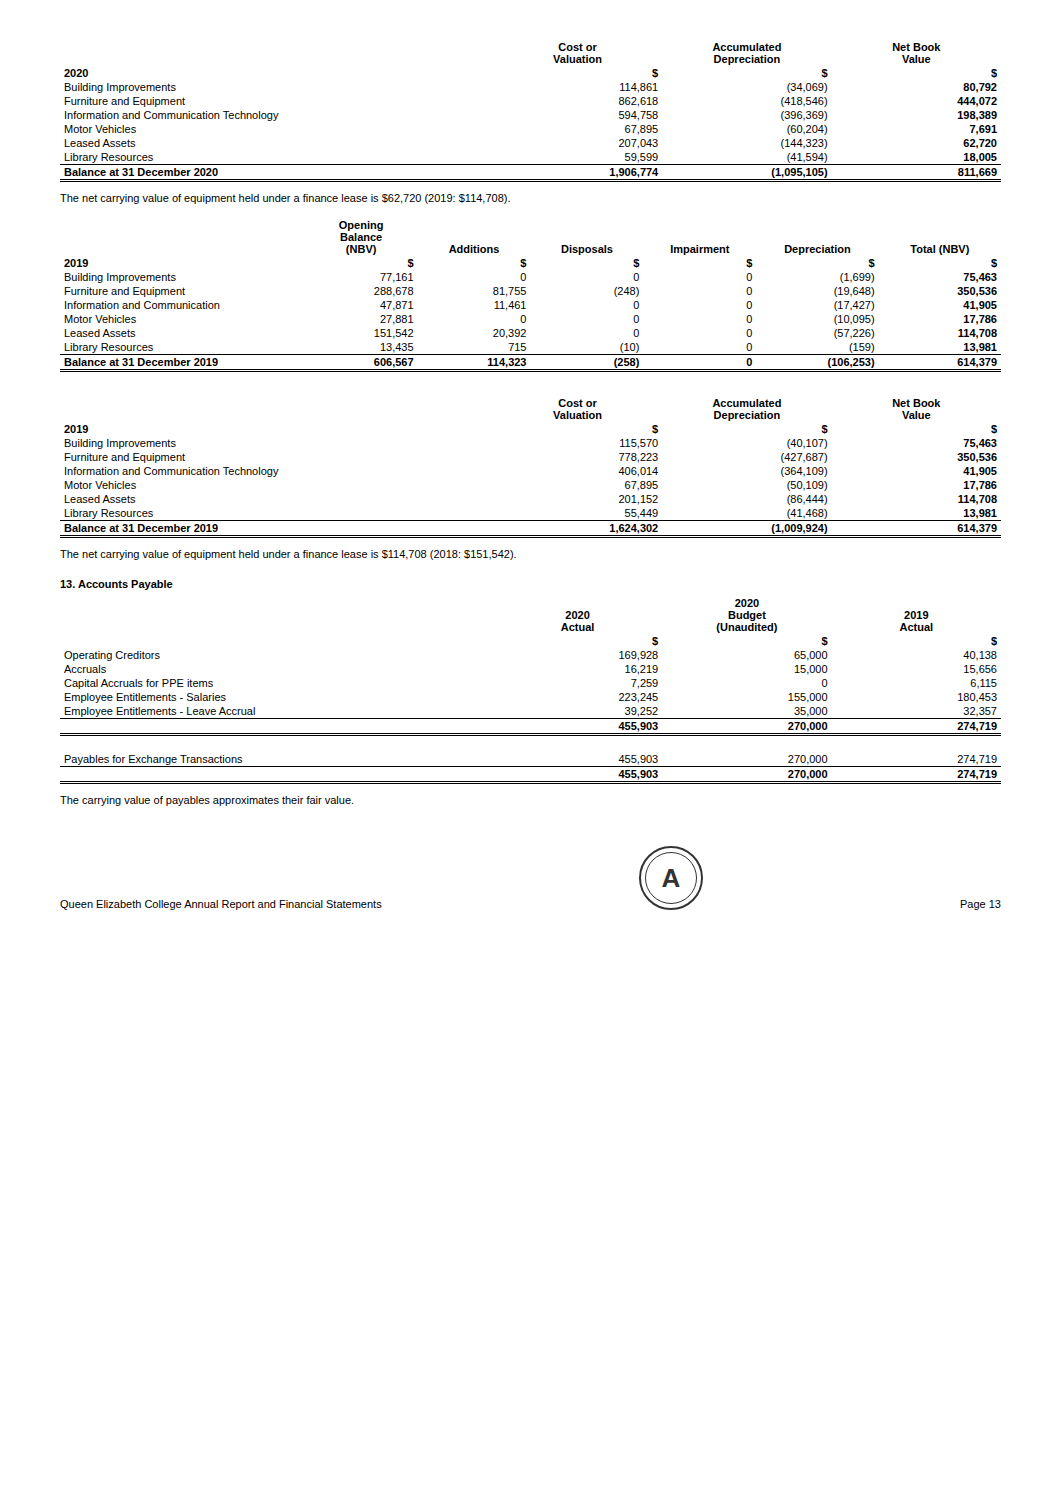| | Cost or Valuation | Accumulated Depreciation | Net Book Value |
| --- | --- | --- | --- |
| 2020 | $ | $ | $ |
| Building Improvements | 114,861 | (34,069) | 80,792 |
| Furniture and Equipment | 862,618 | (418,546) | 444,072 |
| Information and Communication Technology | 594,758 | (396,369) | 198,389 |
| Motor Vehicles | 67,895 | (60,204) | 7,691 |
| Leased Assets | 207,043 | (144,323) | 62,720 |
| Library Resources | 59,599 | (41,594) | 18,005 |
| Balance at 31 December 2020 | 1,906,774 | (1,095,105) | 811,669 |
The net carrying value of equipment held under a finance lease is $62,720 (2019: $114,708).
| | Opening Balance (NBV) | Additions | Disposals | Impairment | Depreciation | Total (NBV) |
| --- | --- | --- | --- | --- | --- | --- |
| 2019 | $ | $ | $ | $ | $ | $ |
| Building Improvements | 77,161 | 0 | 0 | 0 | (1,699) | 75,463 |
| Furniture and Equipment | 288,678 | 81,755 | (248) | 0 | (19,648) | 350,536 |
| Information and Communication | 47,871 | 11,461 | 0 | 0 | (17,427) | 41,905 |
| Motor Vehicles | 27,881 | 0 | 0 | 0 | (10,095) | 17,786 |
| Leased Assets | 151,542 | 20,392 | 0 | 0 | (57,226) | 114,708 |
| Library Resources | 13,435 | 715 | (10) | 0 | (159) | 13,981 |
| Balance at 31 December 2019 | 606,567 | 114,323 | (258) | 0 | (106,253) | 614,379 |
| | Cost or Valuation | Accumulated Depreciation | Net Book Value |
| --- | --- | --- | --- |
| 2019 | $ | $ | $ |
| Building Improvements | 115,570 | (40,107) | 75,463 |
| Furniture and Equipment | 778,223 | (427,687) | 350,536 |
| Information and Communication Technology | 406,014 | (364,109) | 41,905 |
| Motor Vehicles | 67,895 | (50,109) | 17,786 |
| Leased Assets | 201,152 | (86,444) | 114,708 |
| Library Resources | 55,449 | (41,468) | 13,981 |
| Balance at 31 December 2019 | 1,624,302 | (1,009,924) | 614,379 |
The net carrying value of equipment held under a finance lease is $114,708 (2018: $151,542).
13. Accounts Payable
| | 2020 Actual | 2020 Budget (Unaudited) | 2019 Actual |
| --- | --- | --- | --- |
| | $ | $ | $ |
| Operating Creditors | 169,928 | 65,000 | 40,138 |
| Accruals | 16,219 | 15,000 | 15,656 |
| Capital Accruals for PPE items | 7,259 | 0 | 6,115 |
| Employee Entitlements - Salaries | 223,245 | 155,000 | 180,453 |
| Employee Entitlements - Leave Accrual | 39,252 | 35,000 | 32,357 |
| | 455,903 | 270,000 | 274,719 |
| Payables for Exchange Transactions | 455,903 | 270,000 | 274,719 |
| | 455,903 | 270,000 | 274,719 |
The carrying value of payables approximates their fair value.
Queen Elizabeth College Annual Report and Financial Statements
A
Page 13